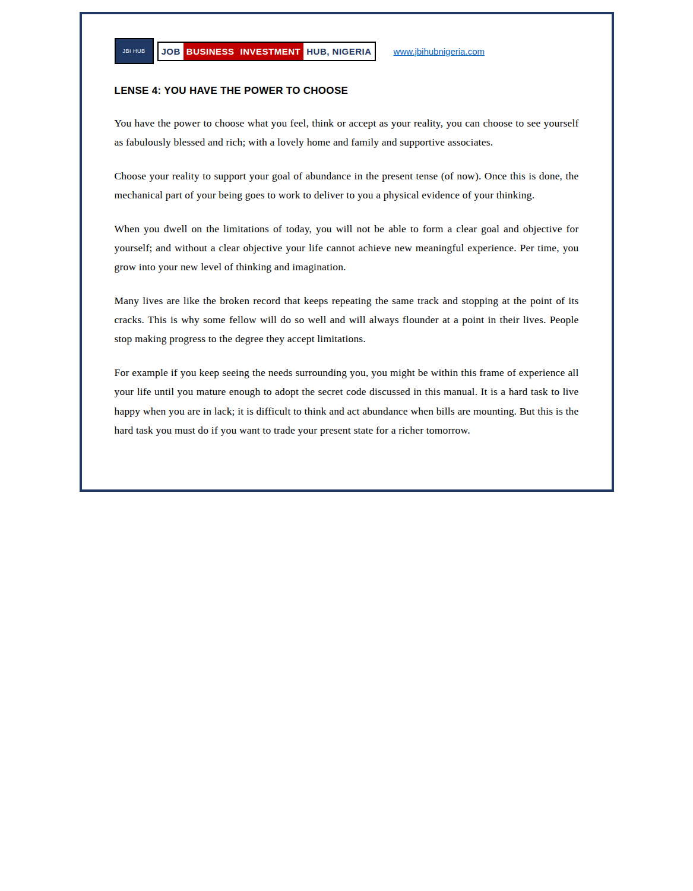JBI HUB
JOB BUSINESS INVESTMENT HUB, NIGERIA
www.jbihubnigeria.com
LENSE 4: YOU HAVE THE POWER TO CHOOSE
You have the power to choose what you feel, think or accept as your reality, you can choose to see yourself as fabulously blessed and rich; with a lovely home and family and supportive associates.
Choose your reality to support your goal of abundance in the present tense (of now). Once this is done, the mechanical part of your being goes to work to deliver to you a physical evidence of your thinking.
When you dwell on the limitations of today, you will not be able to form a clear goal and objective for yourself; and without a clear objective your life cannot achieve new meaningful experience. Per time, you grow into your new level of thinking and imagination.
Many lives are like the broken record that keeps repeating the same track and stopping at the point of its cracks. This is why some fellow will do so well and will always flounder at a point in their lives. People stop making progress to the degree they accept limitations.
For example if you keep seeing the needs surrounding you, you might be within this frame of experience all your life until you mature enough to adopt the secret code discussed in this manual. It is a hard task to live happy when you are in lack; it is difficult to think and act abundance when bills are mounting. But this is the hard task you must do if you want to trade your present state for a richer tomorrow.